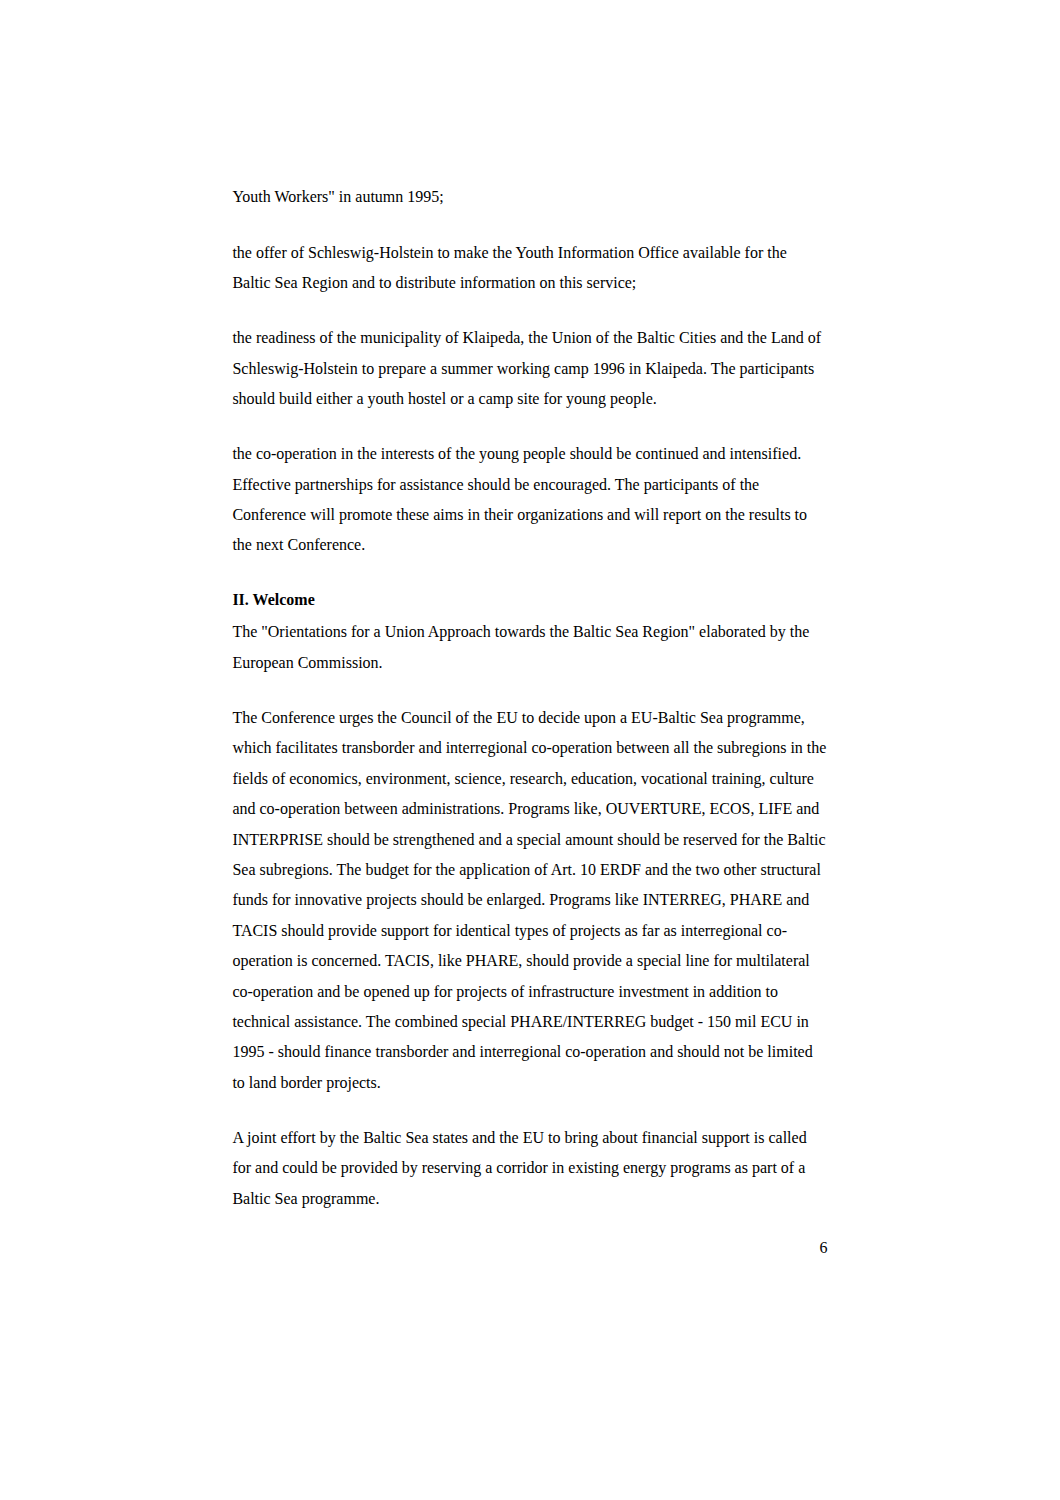Youth Workers" in autumn 1995;
the offer of Schleswig-Holstein to make the Youth Information Office available for the Baltic Sea Region and to distribute information on this service;
the readiness of the municipality of Klaipeda, the Union of the Baltic Cities and the Land of Schleswig-Holstein to prepare a summer working camp 1996 in Klaipeda. The participants should build either a youth hostel or a camp site for young people.
the co-operation in the interests of the young people should be continued and intensified. Effective partnerships for assistance should be encouraged. The participants of the Conference will promote these aims in their organizations and will report on the results to the next Conference.
II. Welcome
The "Orientations for a Union Approach towards the Baltic Sea Region" elaborated by the European Commission.
The Conference urges the Council of the EU to decide upon a EU-Baltic Sea programme, which facilitates transborder and interregional co-operation between all the subregions in the fields of economics, environment, science, research, education, vocational training, culture and co-operation between administrations. Programs like, OUVERTURE, ECOS, LIFE and INTERPRISE should be strengthened and a special amount should be reserved for the Baltic Sea subregions. The budget for the application of Art. 10 ERDF and the two other structural funds for innovative projects should be enlarged. Programs like INTERREG, PHARE and TACIS should provide support for identical types of projects as far as interregional co-operation is concerned. TACIS, like PHARE, should provide a special line for multilateral co-operation and be opened up for projects of infrastructure investment in addition to technical assistance. The combined special PHARE/INTERREG budget - 150 mil ECU in 1995 - should finance transborder and interregional co-operation and should not be limited to land border projects.
A joint effort by the Baltic Sea states and the EU to bring about financial support is called for and could be provided by reserving a corridor in existing energy programs as part of a Baltic Sea programme.
6